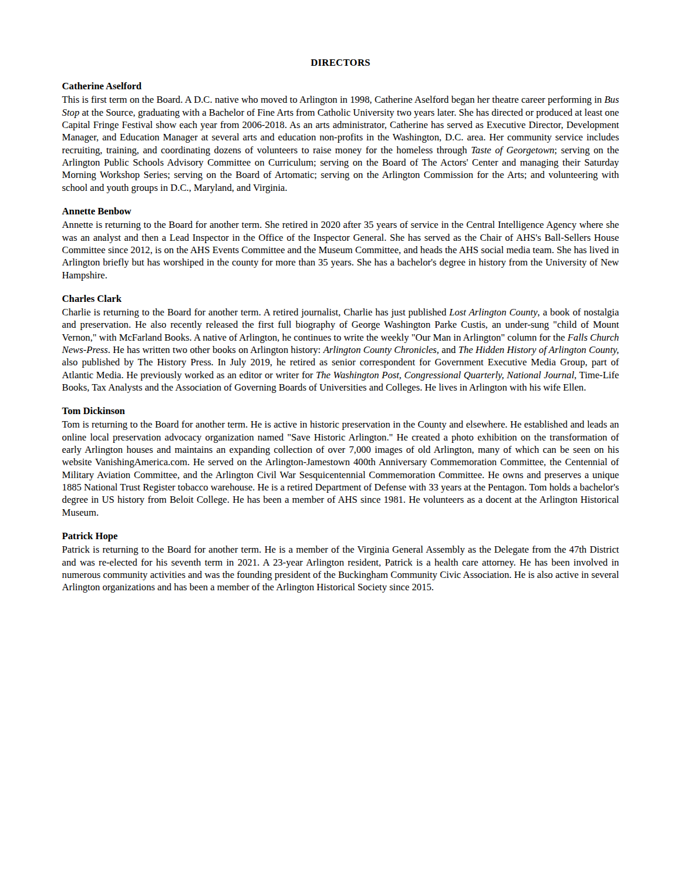DIRECTORS
Catherine Aselford
This is first term on the Board. A D.C. native who moved to Arlington in 1998, Catherine Aselford began her theatre career performing in Bus Stop at the Source, graduating with a Bachelor of Fine Arts from Catholic University two years later. She has directed or produced at least one Capital Fringe Festival show each year from 2006-2018. As an arts administrator, Catherine has served as Executive Director, Development Manager, and Education Manager at several arts and education non-profits in the Washington, D.C. area. Her community service includes recruiting, training, and coordinating dozens of volunteers to raise money for the homeless through Taste of Georgetown; serving on the Arlington Public Schools Advisory Committee on Curriculum; serving on the Board of The Actors' Center and managing their Saturday Morning Workshop Series; serving on the Board of Artomatic; serving on the Arlington Commission for the Arts; and volunteering with school and youth groups in D.C., Maryland, and Virginia.
Annette Benbow
Annette is returning to the Board for another term. She retired in 2020 after 35 years of service in the Central Intelligence Agency where she was an analyst and then a Lead Inspector in the Office of the Inspector General. She has served as the Chair of AHS's Ball-Sellers House Committee since 2012, is on the AHS Events Committee and the Museum Committee, and heads the AHS social media team. She has lived in Arlington briefly but has worshiped in the county for more than 35 years. She has a bachelor's degree in history from the University of New Hampshire.
Charles Clark
Charlie is returning to the Board for another term. A retired journalist, Charlie has just published Lost Arlington County, a book of nostalgia and preservation. He also recently released the first full biography of George Washington Parke Custis, an under-sung "child of Mount Vernon," with McFarland Books. A native of Arlington, he continues to write the weekly "Our Man in Arlington" column for the Falls Church News-Press. He has written two other books on Arlington history: Arlington County Chronicles, and The Hidden History of Arlington County, also published by The History Press. In July 2019, he retired as senior correspondent for Government Executive Media Group, part of Atlantic Media. He previously worked as an editor or writer for The Washington Post, Congressional Quarterly, National Journal, Time-Life Books, Tax Analysts and the Association of Governing Boards of Universities and Colleges. He lives in Arlington with his wife Ellen.
Tom Dickinson
Tom is returning to the Board for another term. He is active in historic preservation in the County and elsewhere. He established and leads an online local preservation advocacy organization named "Save Historic Arlington." He created a photo exhibition on the transformation of early Arlington houses and maintains an expanding collection of over 7,000 images of old Arlington, many of which can be seen on his website VanishingAmerica.com. He served on the Arlington-Jamestown 400th Anniversary Commemoration Committee, the Centennial of Military Aviation Committee, and the Arlington Civil War Sesquicentennial Commemoration Committee. He owns and preserves a unique 1885 National Trust Register tobacco warehouse. He is a retired Department of Defense with 33 years at the Pentagon. Tom holds a bachelor's degree in US history from Beloit College. He has been a member of AHS since 1981. He volunteers as a docent at the Arlington Historical Museum.
Patrick Hope
Patrick is returning to the Board for another term. He is a member of the Virginia General Assembly as the Delegate from the 47th District and was re-elected for his seventh term in 2021. A 23-year Arlington resident, Patrick is a health care attorney. He has been involved in numerous community activities and was the founding president of the Buckingham Community Civic Association. He is also active in several Arlington organizations and has been a member of the Arlington Historical Society since 2015.